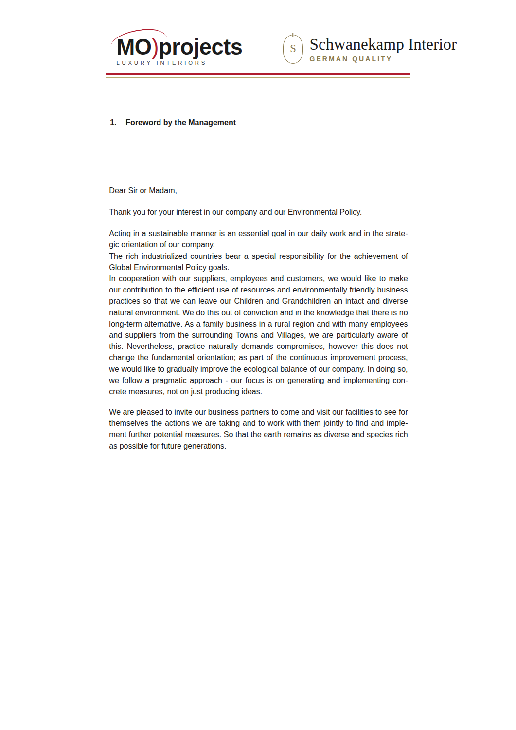MO) projects
Luxury Interiors
Schwanekamp Interior
German Quality
1. Foreword by the Management
Dear Sir or Madam,
Thank you for your interest in our company and our Environmental Policy.
Acting in a sustainable manner is an essential goal in our daily work and in the strategic orientation of our company.
The rich industrialized countries bear a special responsibility for the achievement of Global Environmental Policy goals.
In cooperation with our suppliers, employees and customers, we would like to make our contribution to the efficient use of resources and environmentally friendly business practices so that we can leave our Children and Grandchildren an intact and diverse natural environment. We do this out of conviction and in the knowledge that there is no long-term alternative. As a family business in a rural region and with many employees and suppliers from the surrounding Towns and Villages, we are particularly aware of this. Nevertheless, practice naturally demands compromises, however this does not change the fundamental orientation; as part of the continuous improvement process, we would like to gradually improve the ecological balance of our company. In doing so, we follow a pragmatic approach - our focus is on generating and implementing concrete measures, not on just producing ideas.
We are pleased to invite our business partners to come and visit our facilities to see for themselves the actions we are taking and to work with them jointly to find and implement further potential measures. So that the earth remains as diverse and species rich as possible for future generations.